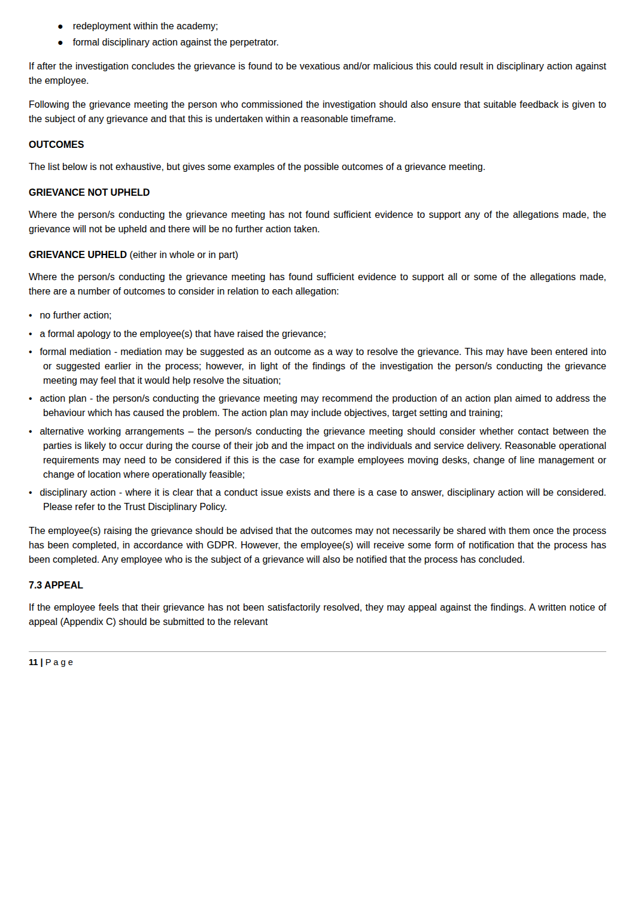redeployment within the academy;
formal disciplinary action against the perpetrator.
If after the investigation concludes the grievance is found to be vexatious and/or malicious this could result in disciplinary action against the employee.
Following the grievance meeting the person who commissioned the investigation should also ensure that suitable feedback is given to the subject of any grievance and that this is undertaken within a reasonable timeframe.
OUTCOMES
The list below is not exhaustive, but gives some examples of the possible outcomes of a grievance meeting.
GRIEVANCE NOT UPHELD
Where the person/s conducting the grievance meeting has not found sufficient evidence to support any of the allegations made, the grievance will not be upheld and there will be no further action taken.
GRIEVANCE UPHELD (either in whole or in part)
Where the person/s conducting the grievance meeting has found sufficient evidence to support all or some of the allegations made, there are a number of outcomes to consider in relation to each allegation:
no further action;
a formal apology to the employee(s) that have raised the grievance;
formal mediation - mediation may be suggested as an outcome as a way to resolve the grievance. This may have been entered into or suggested earlier in the process; however, in light of the findings of the investigation the person/s conducting the grievance meeting may feel that it would help resolve the situation;
action plan - the person/s conducting the grievance meeting may recommend the production of an action plan aimed to address the behaviour which has caused the problem. The action plan may include objectives, target setting and training;
alternative working arrangements – the person/s conducting the grievance meeting should consider whether contact between the parties is likely to occur during the course of their job and the impact on the individuals and service delivery. Reasonable operational requirements may need to be considered if this is the case for example employees moving desks, change of line management or change of location where operationally feasible;
disciplinary action - where it is clear that a conduct issue exists and there is a case to answer, disciplinary action will be considered. Please refer to the Trust Disciplinary Policy.
The employee(s) raising the grievance should be advised that the outcomes may not necessarily be shared with them once the process has been completed, in accordance with GDPR. However, the employee(s) will receive some form of notification that the process has been completed. Any employee who is the subject of a grievance will also be notified that the process has concluded.
7.3 APPEAL
If the employee feels that their grievance has not been satisfactorily resolved, they may appeal against the findings. A written notice of appeal (Appendix C) should be submitted to the relevant
11 | P a g e